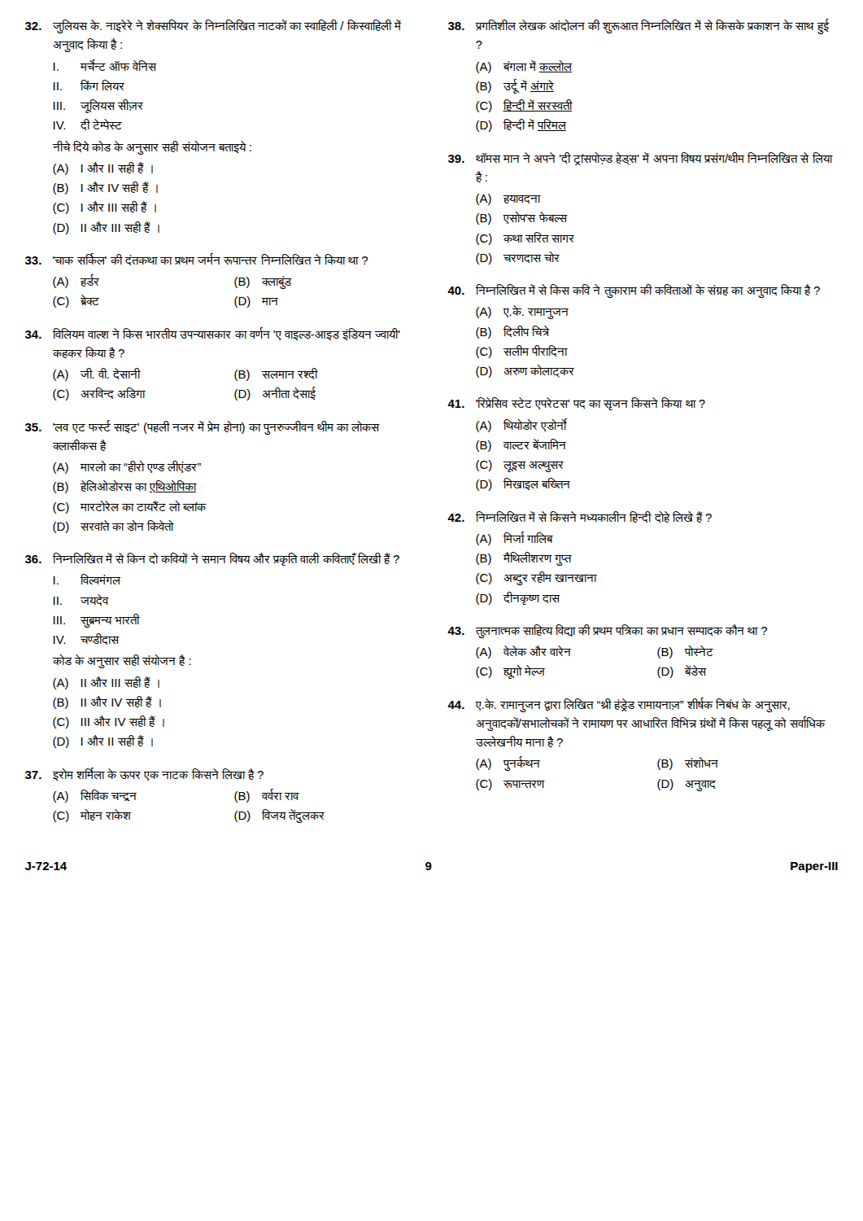32.
जुलियस के. नाइरेरे ने शेक्सपियर के निम्नलिखित नाटकों का स्वाहिली / किस्वाहिली में अनुवाद किया है :
I. मर्चेन्ट ऑफ वेनिस
II. किंग लियर
III. जूलियस सीज़र
IV. दी टेम्पेस्ट
नीचे दिये कोड के अनुसार सही संयोजन बताइये :
(A) I और II सही हैं ।
(B) I और IV सही हैं ।
(C) I और III सही हैं ।
(D) II और III सही हैं ।
33.
'चाक सर्किल' की दंतकथा का प्रथम जर्मन रूपान्तर निम्नलिखित ने किया था ?
(A) हर्डर
(B) क्लाबुंड
(C) ब्रेक्ट
(D) मान
34.
विलियम वाल्श ने किस भारतीय उपन्यासकार का वर्णन 'ए वाइल्ड-आइड इंडियन ज्वायी' कहकर किया है ?
(A) जी. वी. देसानी
(B) सलमान रश्दी
(C) अरविन्द अडिगा
(D) अनीता देसाई
35.
'लव एट फर्स्ट साइट' (पहली नजर में प्रेम होना) का पुनरुज्जीवन थीम का लोकस क्लासीकस है
(A) मारलो का “हीरो एण्ड लीएंडर”
(B) हेलिओडोरस का एथिओपिका
(C) मारटोरेल का टायरैंट लो ब्लांक
(D) सरवांते का डोन किवेतो
36.
निम्नलिखित में से किन दो कवियों ने समान विषय और प्रकृति वाली कविताएँ लिखी हैं ?
I. विल्वमंगल
II. जयदेव
III. सुब्रमन्य भारती
IV. चण्डीदास
कोड के अनुसार सही संयोजन है :
(A) II और III सही हैं ।
(B) II और IV सही हैं ।
(C) III और IV सही हैं ।
(D) I और II सही हैं ।
37.
इरोम शर्मिला के ऊपर एक नाटक किसने लिखा है ?
(A) सिविक चन्द्रन
(B) वर्वरा राव
(C) मोहन राकेश
(D) विजय तेंदुलकर
38.
प्रगतिशील लेखक आंदोलन की शुरूआत निम्नलिखित में से किसके प्रकाशन के साथ हुई ?
(A) बंगला में कल्लोल
(B) उर्दू में अंगारे
(C) हिन्दी में सरस्वती
(D) हिन्दी में परिमल
39.
थॉमस मान ने अपने 'दी ट्रांसपोज़्ड हेड्स' में अपना विषय प्रसंग/थीम निम्नलिखित से लिया है :
(A) हयावदना
(B) एसोप'स फेबल्स
(C) कथा सरित सागर
(D) चरणदास चोर
40.
निम्नलिखित में से किस कवि ने तुकाराम की कविताओं के संग्रह का अनुवाद किया है ?
(A) ए.के. रामानुजन
(B) दिलीप चित्रे
(C) सलीम पीरादिना
(D) अरुण कोलाट्कर
41.
'रिप्रेसिव स्टेट एपरेटस' पद का सृजन किसने किया था ?
(A) थियोडोर एडोर्नो
(B) वाल्टर बेंजामिन
(C) लूइस अल्थुसर
(D) मिखाइल बख्तिन
42.
निम्नलिखित में से किसने मध्यकालीन हिन्दी दोहे लिखे हैं ?
(A) मिर्जा गालिब
(B) मैथिलीशरण गुप्त
(C) अब्दुर रहीम खानखाना
(D) दीनकृष्ण दास
43.
तुलनात्मक साहित्य विद्या की प्रथम पत्रिका का प्रधान सम्पादक कौन था ?
(A) वेलेक और वारेन
(B) पोस्नेट
(C) ह्यूगो मेल्ज
(D) बेंडेस
44.
ए.के. रामानुजन द्वारा लिखित “थ्री हंड्रेड रामायनाज़” शीर्षक निबंध के अनुसार, अनुवादकों/सभालोचकों ने रामायण पर आधारित विभिन्न ग्रंथों में किस पहलू को सर्वाधिक उल्लेखनीय माना है ?
(A) पुनर्कथन
(B) संशोधन
(C) रूपान्तरण
(D) अनुवाद
J-72-14
9
Paper-III